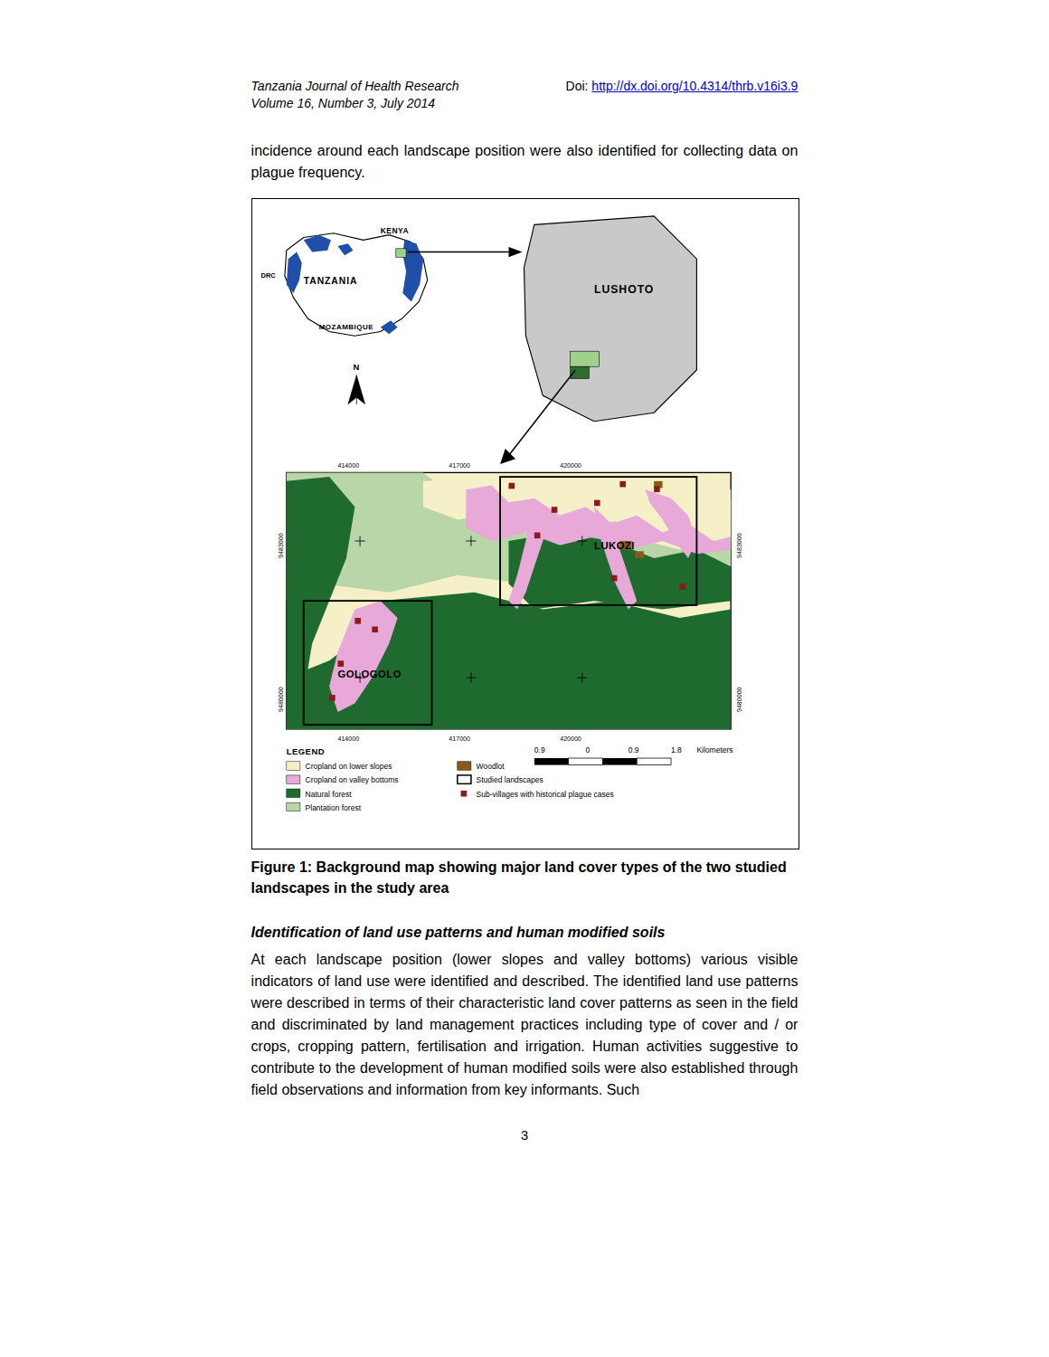Tanzania Journal of Health Research
Volume 16, Number 3, July 2014
Doi: http://dx.doi.org/10.4314/thrb.v16i3.9
incidence around each landscape position were also identified for collecting data on plague frequency.
TANZANIA KENYA DRC MOZAMBIQUE LUSHOTO N LUKOZI GOLOGOLO 414000 417000 420000 414000 417000 420000 9483000 9480000 9483000 9480000 LEGEND Cropland on lower slopes Cropland on valley bottoms Natural forest Plantation forest Woodlot Studied landscapes Sub-villages with historical plague cases 0.9 0 0.9 1.8 Kilometers
Figure 1: Background map showing major land cover types of the two studied landscapes in the study area
Identification of land use patterns and human modified soils
At each landscape position (lower slopes and valley bottoms) various visible indicators of land use were identified and described. The identified land use patterns were described in terms of their characteristic land cover patterns as seen in the field and discriminated by land management practices including type of cover and / or crops, cropping pattern, fertilisation and irrigation. Human activities suggestive to contribute to the development of human modified soils were also established through field observations and information from key informants. Such
3